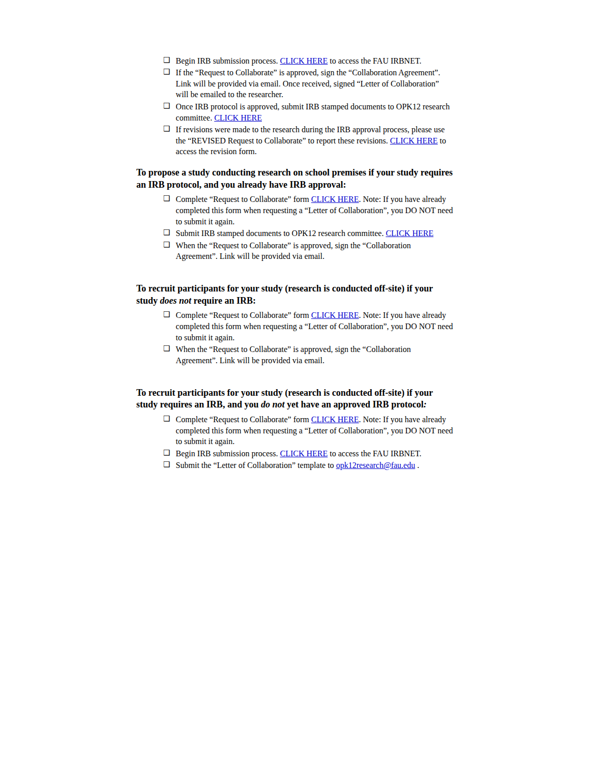Begin IRB submission process. CLICK HERE to access the FAU IRBNET.
If the “Request to Collaborate” is approved, sign the “Collaboration Agreement”. Link will be provided via email. Once received, signed “Letter of Collaboration” will be emailed to the researcher.
Once IRB protocol is approved, submit IRB stamped documents to OPK12 research committee. CLICK HERE
If revisions were made to the research during the IRB approval process, please use the “REVISED Request to Collaborate” to report these revisions. CLICK HERE to access the revision form.
To propose a study conducting research on school premises if your study requires an IRB protocol, and you already have IRB approval:
Complete “Request to Collaborate” form CLICK HERE. Note: If you have already completed this form when requesting a “Letter of Collaboration”, you DO NOT need to submit it again.
Submit IRB stamped documents to OPK12 research committee. CLICK HERE
When the “Request to Collaborate” is approved, sign the “Collaboration Agreement”. Link will be provided via email.
To recruit participants for your study (research is conducted off-site) if your study does not require an IRB:
Complete “Request to Collaborate” form CLICK HERE. Note: If you have already completed this form when requesting a “Letter of Collaboration”, you DO NOT need to submit it again.
When the “Request to Collaborate” is approved, sign the “Collaboration Agreement”. Link will be provided via email.
To recruit participants for your study (research is conducted off-site) if your study requires an IRB, and you do not yet have an approved IRB protocol:
Complete “Request to Collaborate” form CLICK HERE. Note: If you have already completed this form when requesting a “Letter of Collaboration”, you DO NOT need to submit it again.
Begin IRB submission process. CLICK HERE to access the FAU IRBNET.
Submit the “Letter of Collaboration” template to opk12research@fau.edu .